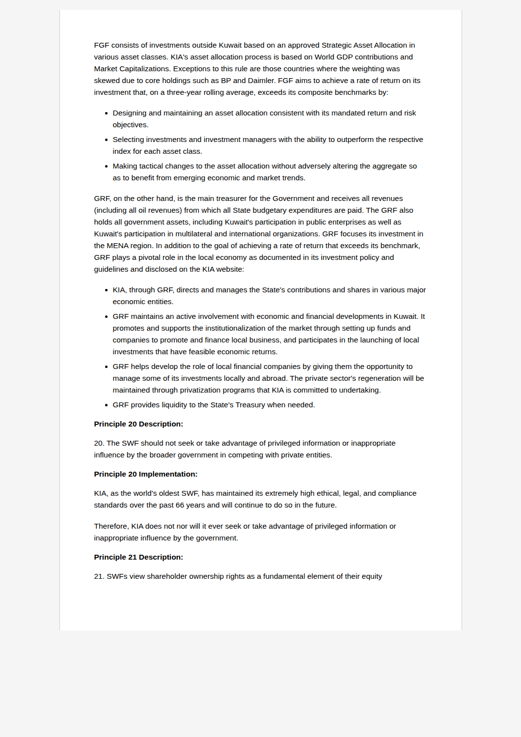FGF consists of investments outside Kuwait based on an approved Strategic Asset Allocation in various asset classes. KIA's asset allocation process is based on World GDP contributions and Market Capitalizations. Exceptions to this rule are those countries where the weighting was skewed due to core holdings such as BP and Daimler. FGF aims to achieve a rate of return on its investment that, on a three-year rolling average, exceeds its composite benchmarks by:
Designing and maintaining an asset allocation consistent with its mandated return and risk objectives.
Selecting investments and investment managers with the ability to outperform the respective index for each asset class.
Making tactical changes to the asset allocation without adversely altering the aggregate so as to benefit from emerging economic and market trends.
GRF, on the other hand, is the main treasurer for the Government and receives all revenues (including all oil revenues) from which all State budgetary expenditures are paid. The GRF also holds all government assets, including Kuwait's participation in public enterprises as well as Kuwait's participation in multilateral and international organizations. GRF focuses its investment in the MENA region. In addition to the goal of achieving a rate of return that exceeds its benchmark, GRF plays a pivotal role in the local economy as documented in its investment policy and guidelines and disclosed on the KIA website:
KIA, through GRF, directs and manages the State's contributions and shares in various major economic entities.
GRF maintains an active involvement with economic and financial developments in Kuwait. It promotes and supports the institutionalization of the market through setting up funds and companies to promote and finance local business, and participates in the launching of local investments that have feasible economic returns.
GRF helps develop the role of local financial companies by giving them the opportunity to manage some of its investments locally and abroad. The private sector's regeneration will be maintained through privatization programs that KIA is committed to undertaking.
GRF provides liquidity to the State's Treasury when needed.
Principle 20 Description:
20. The SWF should not seek or take advantage of privileged information or inappropriate influence by the broader government in competing with private entities.
Principle 20 Implementation:
KIA, as the world's oldest SWF, has maintained its extremely high ethical, legal, and compliance standards over the past 66 years and will continue to do so in the future.
Therefore, KIA does not nor will it ever seek or take advantage of privileged information or inappropriate influence by the government.
Principle 21 Description:
21. SWFs view shareholder ownership rights as a fundamental element of their equity